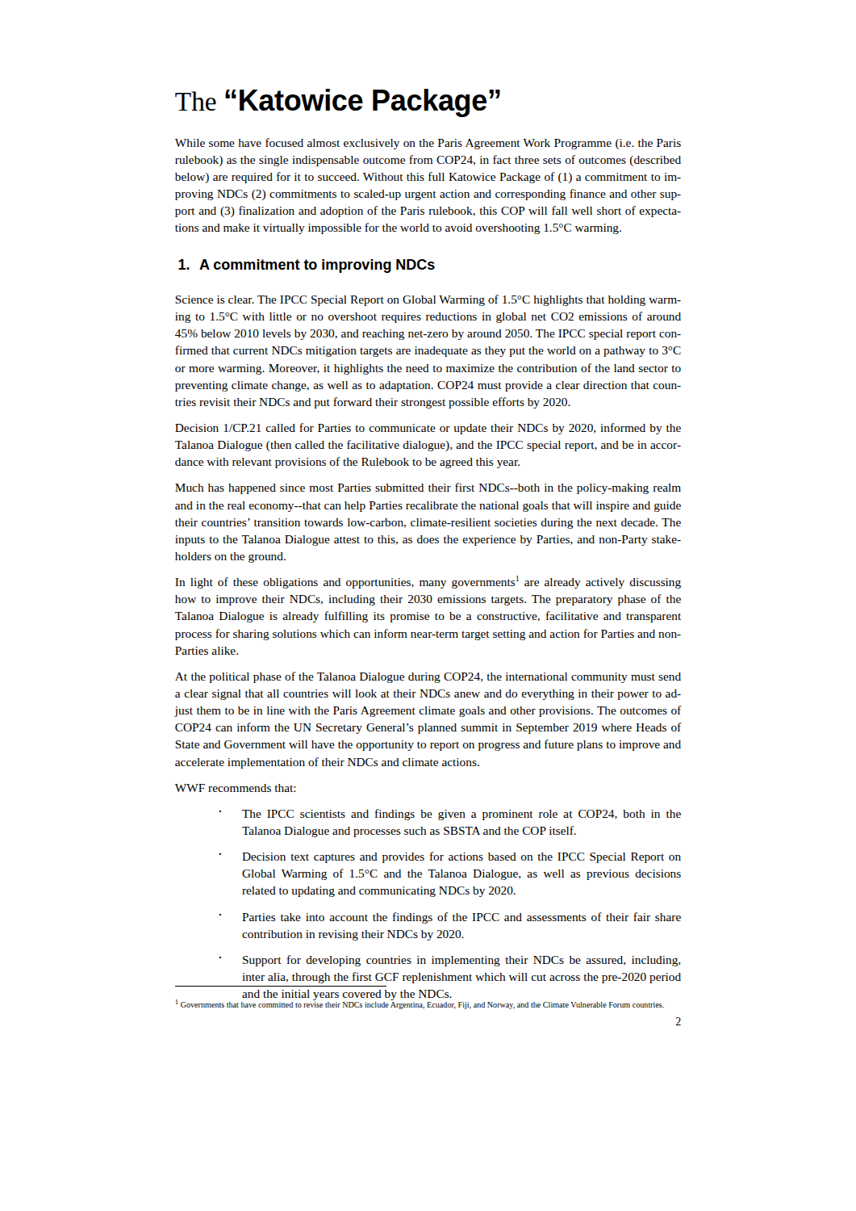The “Katowice Package”
While some have focused almost exclusively on the Paris Agreement Work Programme (i.e. the Paris rulebook) as the single indispensable outcome from COP24, in fact three sets of outcomes (described below) are required for it to succeed. Without this full Katowice Package of (1) a commitment to improving NDCs (2) commitments to scaled-up urgent action and corresponding finance and other support and (3) finalization and adoption of the Paris rulebook, this COP will fall well short of expectations and make it virtually impossible for the world to avoid overshooting 1.5°C warming.
1. A commitment to improving NDCs
Science is clear. The IPCC Special Report on Global Warming of 1.5°C highlights that holding warming to 1.5°C with little or no overshoot requires reductions in global net CO2 emissions of around 45% below 2010 levels by 2030, and reaching net-zero by around 2050. The IPCC special report confirmed that current NDCs mitigation targets are inadequate as they put the world on a pathway to 3°C or more warming. Moreover, it highlights the need to maximize the contribution of the land sector to preventing climate change, as well as to adaptation. COP24 must provide a clear direction that countries revisit their NDCs and put forward their strongest possible efforts by 2020.
Decision 1/CP.21 called for Parties to communicate or update their NDCs by 2020, informed by the Talanoa Dialogue (then called the facilitative dialogue), and the IPCC special report, and be in accordance with relevant provisions of the Rulebook to be agreed this year.
Much has happened since most Parties submitted their first NDCs--both in the policy-making realm and in the real economy--that can help Parties recalibrate the national goals that will inspire and guide their countries’ transition towards low-carbon, climate-resilient societies during the next decade. The inputs to the Talanoa Dialogue attest to this, as does the experience by Parties, and non-Party stakeholders on the ground.
In light of these obligations and opportunities, many governments1 are already actively discussing how to improve their NDCs, including their 2030 emissions targets. The preparatory phase of the Talanoa Dialogue is already fulfilling its promise to be a constructive, facilitative and transparent process for sharing solutions which can inform near-term target setting and action for Parties and non-Parties alike.
At the political phase of the Talanoa Dialogue during COP24, the international community must send a clear signal that all countries will look at their NDCs anew and do everything in their power to adjust them to be in line with the Paris Agreement climate goals and other provisions. The outcomes of COP24 can inform the UN Secretary General’s planned summit in September 2019 where Heads of State and Government will have the opportunity to report on progress and future plans to improve and accelerate implementation of their NDCs and climate actions.
WWF recommends that:
The IPCC scientists and findings be given a prominent role at COP24, both in the Talanoa Dialogue and processes such as SBSTA and the COP itself.
Decision text captures and provides for actions based on the IPCC Special Report on Global Warming of 1.5°C and the Talanoa Dialogue, as well as previous decisions related to updating and communicating NDCs by 2020.
Parties take into account the findings of the IPCC and assessments of their fair share contribution in revising their NDCs by 2020.
Support for developing countries in implementing their NDCs be assured, including, inter alia, through the first GCF replenishment which will cut across the pre-2020 period and the initial years covered by the NDCs.
1 Governments that have committed to revise their NDCs include Argentina, Ecuador, Fiji, and Norway, and the Climate Vulnerable Forum countries.
2